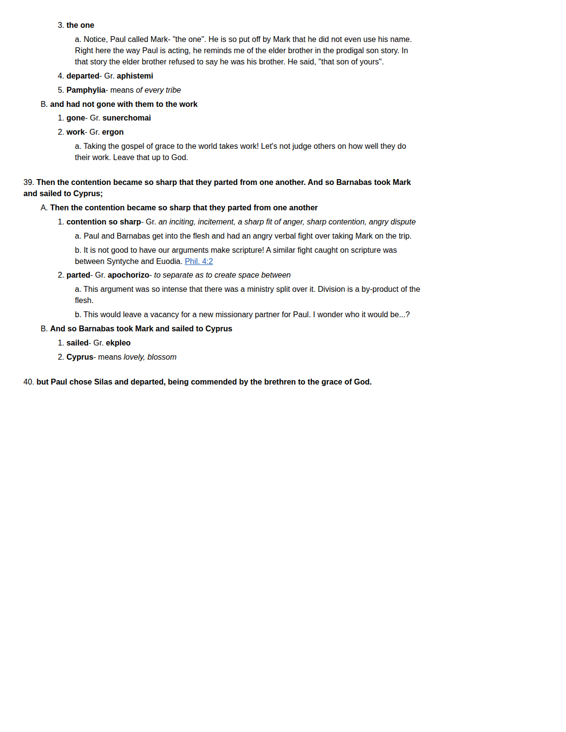3. the one
a. Notice, Paul called Mark- "the one". He is so put off by Mark that he did not even use his name. Right here the way Paul is acting, he reminds me of the elder brother in the prodigal son story. In that story the elder brother refused to say he was his brother. He said, "that son of yours".
4. departed- Gr. aphistemi
5. Pamphylia- means of every tribe
B. and had not gone with them to the work
1. gone- Gr. sunerchomai
2. work- Gr. ergon
a. Taking the gospel of grace to the world takes work! Let's not judge others on how well they do their work. Leave that up to God.
39. Then the contention became so sharp that they parted from one another. And so Barnabas took Mark and sailed to Cyprus;
A. Then the contention became so sharp that they parted from one another
1. contention so sharp- Gr. an inciting, incitement, a sharp fit of anger, sharp contention, angry dispute
a. Paul and Barnabas get into the flesh and had an angry verbal fight over taking Mark on the trip.
b. It is not good to have our arguments make scripture! A similar fight caught on scripture was between Syntyche and Euodia. Phil. 4:2
2. parted- Gr. apochorizo- to separate as to create space between
a. This argument was so intense that there was a ministry split over it. Division is a by-product of the flesh.
b. This would leave a vacancy for a new missionary partner for Paul. I wonder who it would be...?
B. And so Barnabas took Mark and sailed to Cyprus
1. sailed- Gr. ekpleo
2. Cyprus- means lovely, blossom
40. but Paul chose Silas and departed, being commended by the brethren to the grace of God.